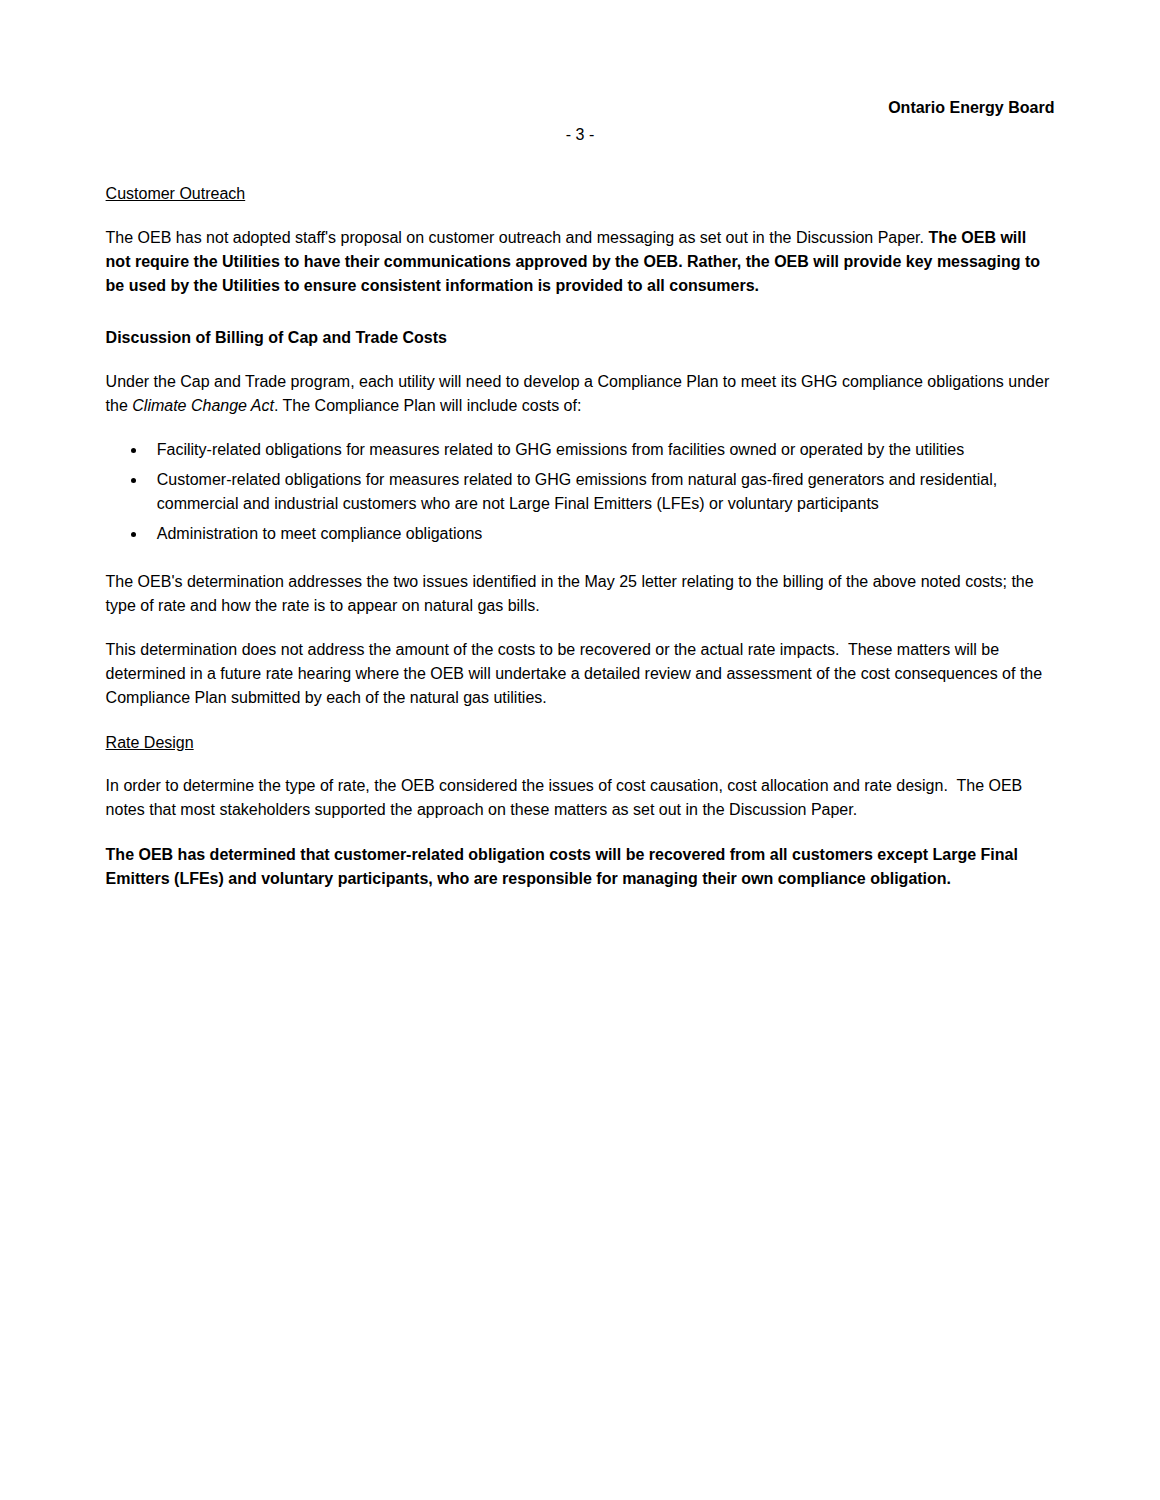Ontario Energy Board
- 3 -
Customer Outreach
The OEB has not adopted staff's proposal on customer outreach and messaging as set out in the Discussion Paper. The OEB will not require the Utilities to have their communications approved by the OEB. Rather, the OEB will provide key messaging to be used by the Utilities to ensure consistent information is provided to all consumers.
Discussion of Billing of Cap and Trade Costs
Under the Cap and Trade program, each utility will need to develop a Compliance Plan to meet its GHG compliance obligations under the Climate Change Act. The Compliance Plan will include costs of:
Facility-related obligations for measures related to GHG emissions from facilities owned or operated by the utilities
Customer-related obligations for measures related to GHG emissions from natural gas-fired generators and residential, commercial and industrial customers who are not Large Final Emitters (LFEs) or voluntary participants
Administration to meet compliance obligations
The OEB's determination addresses the two issues identified in the May 25 letter relating to the billing of the above noted costs; the type of rate and how the rate is to appear on natural gas bills.
This determination does not address the amount of the costs to be recovered or the actual rate impacts. These matters will be determined in a future rate hearing where the OEB will undertake a detailed review and assessment of the cost consequences of the Compliance Plan submitted by each of the natural gas utilities.
Rate Design
In order to determine the type of rate, the OEB considered the issues of cost causation, cost allocation and rate design. The OEB notes that most stakeholders supported the approach on these matters as set out in the Discussion Paper.
The OEB has determined that customer-related obligation costs will be recovered from all customers except Large Final Emitters (LFEs) and voluntary participants, who are responsible for managing their own compliance obligation.